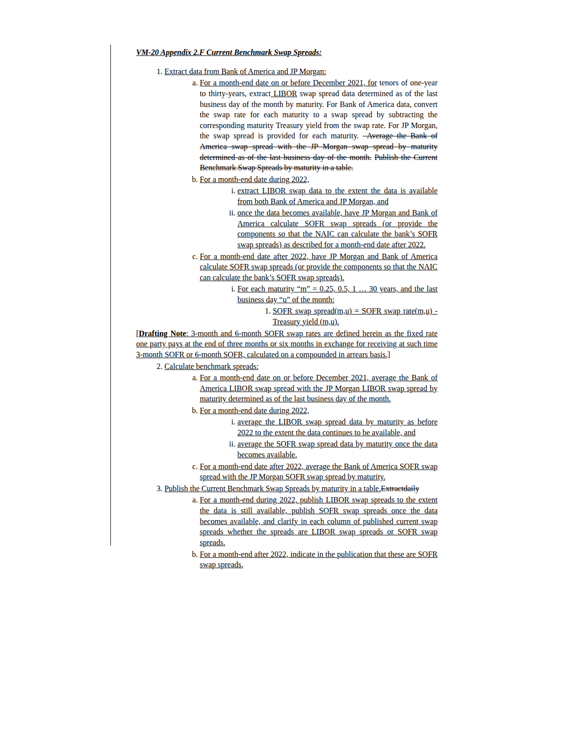VM-20 Appendix 2.F Current Benchmark Swap Spreads:
Extract data from Bank of America and JP Morgan:
For a month-end date on or before December 2021, for tenors of one-year to thirty-years, extract LIBOR swap spread data determined as of the last business day of the month by maturity. For Bank of America data, convert the swap rate for each maturity to a swap spread by subtracting the corresponding maturity Treasury yield from the swap rate. For JP Morgan, the swap spread is provided for each maturity. Average the Bank of America swap spread with the JP Morgan swap spread by maturity determined as of the last business day of the month. Publish the Current Benchmark Swap Spreads by maturity in a table.
For a month-end date during 2022,
extract LIBOR swap data to the extent the data is available from both Bank of America and JP Morgan, and
once the data becomes available, have JP Morgan and Bank of America calculate SOFR swap spreads (or provide the components so that the NAIC can calculate the bank’s SOFR swap spreads) as described for a month-end date after 2022.
For a month-end date after 2022, have JP Morgan and Bank of America calculate SOFR swap spreads (or provide the components so that the NAIC can calculate the bank’s SOFR swap spreads).
For each maturity “m” = 0.25, 0.5, 1 … 30 years, and the last business day “u” of the month:
SOFR swap spread(m,u) = SOFR swap rate(m,u) - Treasury yield (m,u).
[Drafting Note: 3-month and 6-month SOFR swap rates are defined herein as the fixed rate one party pays at the end of three months or six months in exchange for receiving at such time 3-month SOFR or 6-month SOFR, calculated on a compounded in arrears basis.]
Calculate benchmark spreads:
For a month-end date on or before December 2021, average the Bank of America LIBOR swap spread with the JP Morgan LIBOR swap spread by maturity determined as of the last business day of the month.
For a month-end date during 2022,
average the LIBOR swap spread data by maturity as before 2022 to the extent the data continues to be available, and
average the SOFR swap spread data by maturity once the data becomes available.
For a month-end date after 2022, average the Bank of America SOFR swap spread with the JP Morgan SOFR swap spread by maturity.
Publish the Current Benchmark Swap Spreads by maturity in a table. Extractdaily
For a month-end during 2022, publish LIBOR swap spreads to the extent the data is still available, publish SOFR swap spreads once the data becomes available, and clarify in each column of published current swap spreads whether the spreads are LIBOR swap spreads or SOFR swap spreads.
For a month-end after 2022, indicate in the publication that these are SOFR swap spreads.